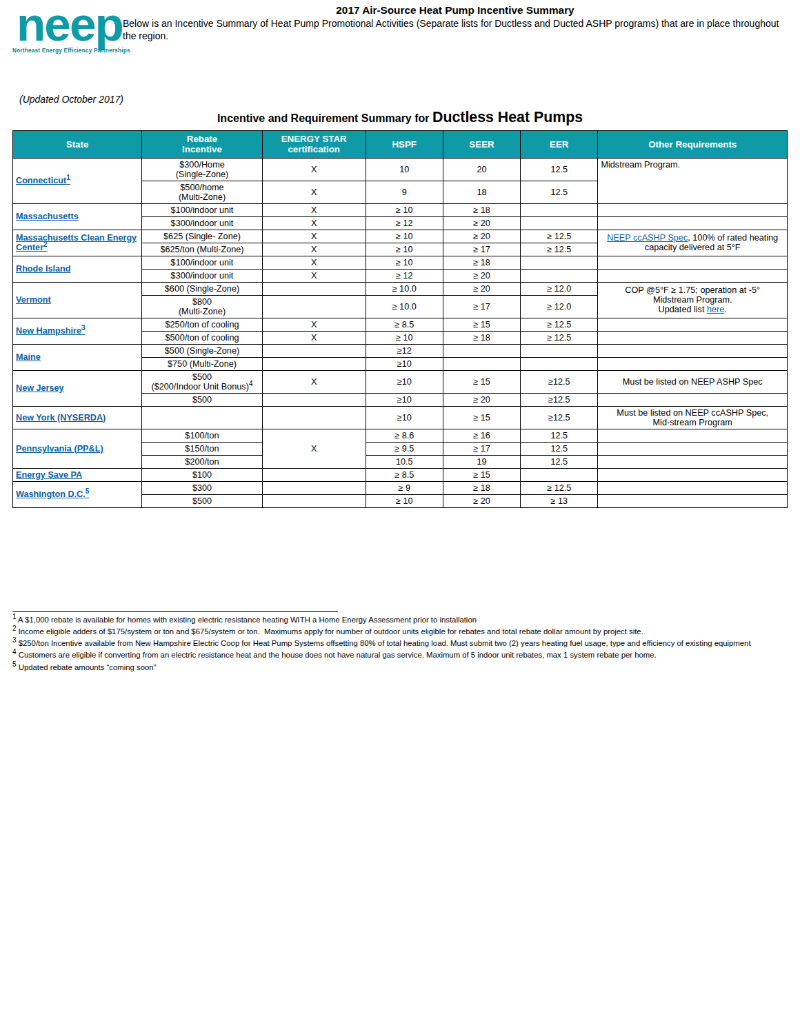neep
Northeast Energy Efficiency Partnerships
2017 Air-Source Heat Pump Incentive Summary
Below is an Incentive Summary of Heat Pump Promotional Activities (Separate lists for Ductless and Ducted ASHP programs) that are in place throughout the region.
(Updated October 2017)
Incentive and Requirement Summary for Ductless Heat Pumps
| State | Rebate Incentive | ENERGY STAR certification | HSPF | SEER | EER | Other Requirements |
| --- | --- | --- | --- | --- | --- | --- |
| Connecticut 1 | $300/Home (Single-Zone) | X | 10 | 20 | 12.5 | Midstream Program. |
| $500/home (Multi-Zone) | X | 9 | 18 | 12.5 |
| Massachusetts | $100/indoor unit | X | ≥ 10 | ≥ 18 | | |
| $300/indoor unit | X | ≥ 12 | ≥ 20 | | |
| Massachusetts Clean Energy Center 2 | $625 (Single- Zone) | X | ≥ 10 | ≥ 20 | ≥ 12.5 | NEEP ccASHP Spec , 100% of rated heating capacity delivered at 5°F |
| $625/ton (Multi-Zone) | X | ≥ 10 | ≥ 17 | ≥ 12.5 |
| Rhode Island | $100/indoor unit | X | ≥ 10 | ≥ 18 | | |
| $300/indoor unit | X | ≥ 12 | ≥ 20 | | |
| Vermont | $600 (Single-Zone) | | ≥ 10.0 | ≥ 20 | ≥ 12.0 | COP @5°F ≥ 1.75; operation at -5° Midstream Program. Updated list here . |
| $800 (Multi-Zone) | | ≥ 10.0 | ≥ 17 | ≥ 12.0 |
| New Hampshire 3 | $250/ton of cooling | X | ≥ 8.5 | ≥ 15 | ≥ 12.5 | |
| $500/ton of cooling | X | ≥ 10 | ≥ 18 | ≥ 12.5 | |
| Maine | $500 (Single-Zone) | | ≥12 | | | |
| $750 (Multi-Zone) | | ≥10 | | | |
| New Jersey | $500 ($200/Indoor Unit Bonus) 4 | X | ≥10 | ≥ 15 | ≥12.5 | Must be listed on NEEP ASHP Spec |
| $500 | | ≥10 | ≥ 20 | ≥12.5 | |
| New York (NYSERDA) | | | ≥10 | ≥ 15 | ≥12.5 | Must be listed on NEEP ccASHP Spec, Mid-stream Program |
| Pennsylvania (PP&L) | $100/ton | X | ≥ 8.6 | ≥ 16 | 12.5 | |
| $150/ton | ≥ 9.5 | ≥ 17 | 12.5 | |
| $200/ton | 10.5 | 19 | 12.5 | |
| Energy Save PA | $100 | | ≥ 8.5 | ≥ 15 | | |
| Washington D.C. 5 | $300 | | ≥ 9 | ≥ 18 | ≥ 12.5 | |
| $500 | | ≥ 10 | ≥ 20 | ≥ 13 | |
1 A $1,000 rebate is available for homes with existing electric resistance heating WITH a Home Energy Assessment prior to installation
2 Income eligible adders of $175/system or ton and $675/system or ton. Maximums apply for number of outdoor units eligible for rebates and total rebate dollar amount by project site.
3 $250/ton Incentive available from New Hampshire Electric Coop for Heat Pump Systems offsetting 80% of total heating load. Must submit two (2) years heating fuel usage, type and efficiency of existing equipment
4 Customers are eligible if converting from an electric resistance heat and the house does not have natural gas service. Maximum of 5 indoor unit rebates, max 1 system rebate per home.
5 Updated rebate amounts “coming soon”